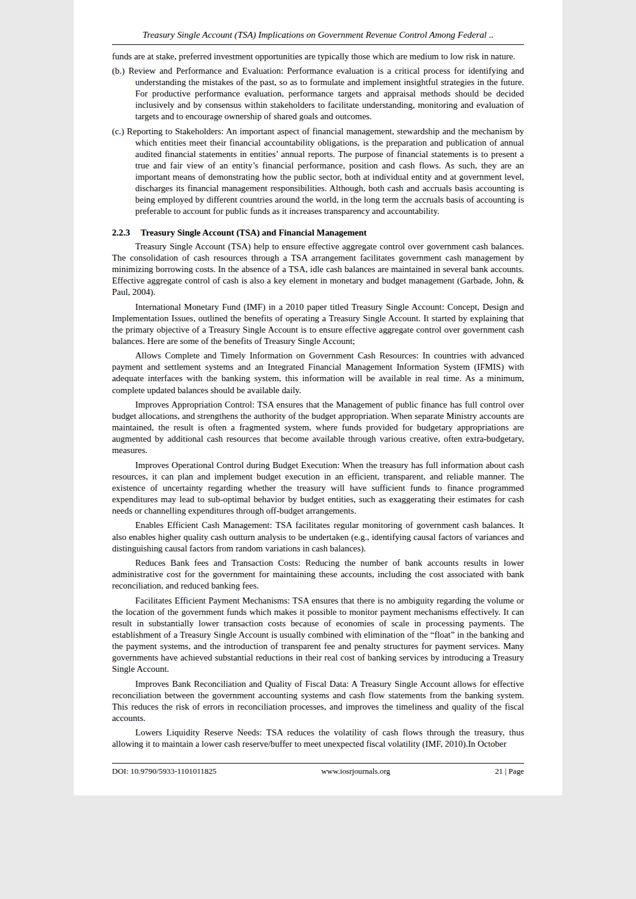Treasury Single Account (TSA) Implications on Government Revenue Control Among Federal ..
funds are at stake, preferred investment opportunities are typically those which are medium to low risk in nature.
(b.) Review and Performance and Evaluation: Performance evaluation is a critical process for identifying and understanding the mistakes of the past, so as to formulate and implement insightful strategies in the future. For productive performance evaluation, performance targets and appraisal methods should be decided inclusively and by consensus within stakeholders to facilitate understanding, monitoring and evaluation of targets and to encourage ownership of shared goals and outcomes.
(c.) Reporting to Stakeholders: An important aspect of financial management, stewardship and the mechanism by which entities meet their financial accountability obligations, is the preparation and publication of annual audited financial statements in entities’ annual reports. The purpose of financial statements is to present a true and fair view of an entity’s financial performance, position and cash flows. As such, they are an important means of demonstrating how the public sector, both at individual entity and at government level, discharges its financial management responsibilities. Although, both cash and accruals basis accounting is being employed by different countries around the world, in the long term the accruals basis of accounting is preferable to account for public funds as it increases transparency and accountability.
2.2.3 Treasury Single Account (TSA) and Financial Management
Treasury Single Account (TSA) help to ensure effective aggregate control over government cash balances. The consolidation of cash resources through a TSA arrangement facilitates government cash management by minimizing borrowing costs. In the absence of a TSA, idle cash balances are maintained in several bank accounts. Effective aggregate control of cash is also a key element in monetary and budget management (Garbade, John, & Paul, 2004).
International Monetary Fund (IMF) in a 2010 paper titled Treasury Single Account: Concept, Design and Implementation Issues, outlined the benefits of operating a Treasury Single Account. It started by explaining that the primary objective of a Treasury Single Account is to ensure effective aggregate control over government cash balances. Here are some of the benefits of Treasury Single Account;
Allows Complete and Timely Information on Government Cash Resources: In countries with advanced payment and settlement systems and an Integrated Financial Management Information System (IFMIS) with adequate interfaces with the banking system, this information will be available in real time. As a minimum, complete updated balances should be available daily.
Improves Appropriation Control: TSA ensures that the Management of public finance has full control over budget allocations, and strengthens the authority of the budget appropriation. When separate Ministry accounts are maintained, the result is often a fragmented system, where funds provided for budgetary appropriations are augmented by additional cash resources that become available through various creative, often extra-budgetary, measures.
Improves Operational Control during Budget Execution: When the treasury has full information about cash resources, it can plan and implement budget execution in an efficient, transparent, and reliable manner. The existence of uncertainty regarding whether the treasury will have sufficient funds to finance programmed expenditures may lead to sub-optimal behavior by budget entities, such as exaggerating their estimates for cash needs or channelling expenditures through off-budget arrangements.
Enables Efficient Cash Management: TSA facilitates regular monitoring of government cash balances. It also enables higher quality cash outturn analysis to be undertaken (e.g., identifying causal factors of variances and distinguishing causal factors from random variations in cash balances).
Reduces Bank fees and Transaction Costs: Reducing the number of bank accounts results in lower administrative cost for the government for maintaining these accounts, including the cost associated with bank reconciliation, and reduced banking fees.
Facilitates Efficient Payment Mechanisms: TSA ensures that there is no ambiguity regarding the volume or the location of the government funds which makes it possible to monitor payment mechanisms effectively. It can result in substantially lower transaction costs because of economies of scale in processing payments. The establishment of a Treasury Single Account is usually combined with elimination of the “float” in the banking and the payment systems, and the introduction of transparent fee and penalty structures for payment services. Many governments have achieved substantial reductions in their real cost of banking services by introducing a Treasury Single Account.
Improves Bank Reconciliation and Quality of Fiscal Data: A Treasury Single Account allows for effective reconciliation between the government accounting systems and cash flow statements from the banking system. This reduces the risk of errors in reconciliation processes, and improves the timeliness and quality of the fiscal accounts.
Lowers Liquidity Reserve Needs: TSA reduces the volatility of cash flows through the treasury, thus allowing it to maintain a lower cash reserve/buffer to meet unexpected fiscal volatility (IMF, 2010).In October
DOI: 10.9790/5933-1101011825 www.iosrjournals.org 21 | Page